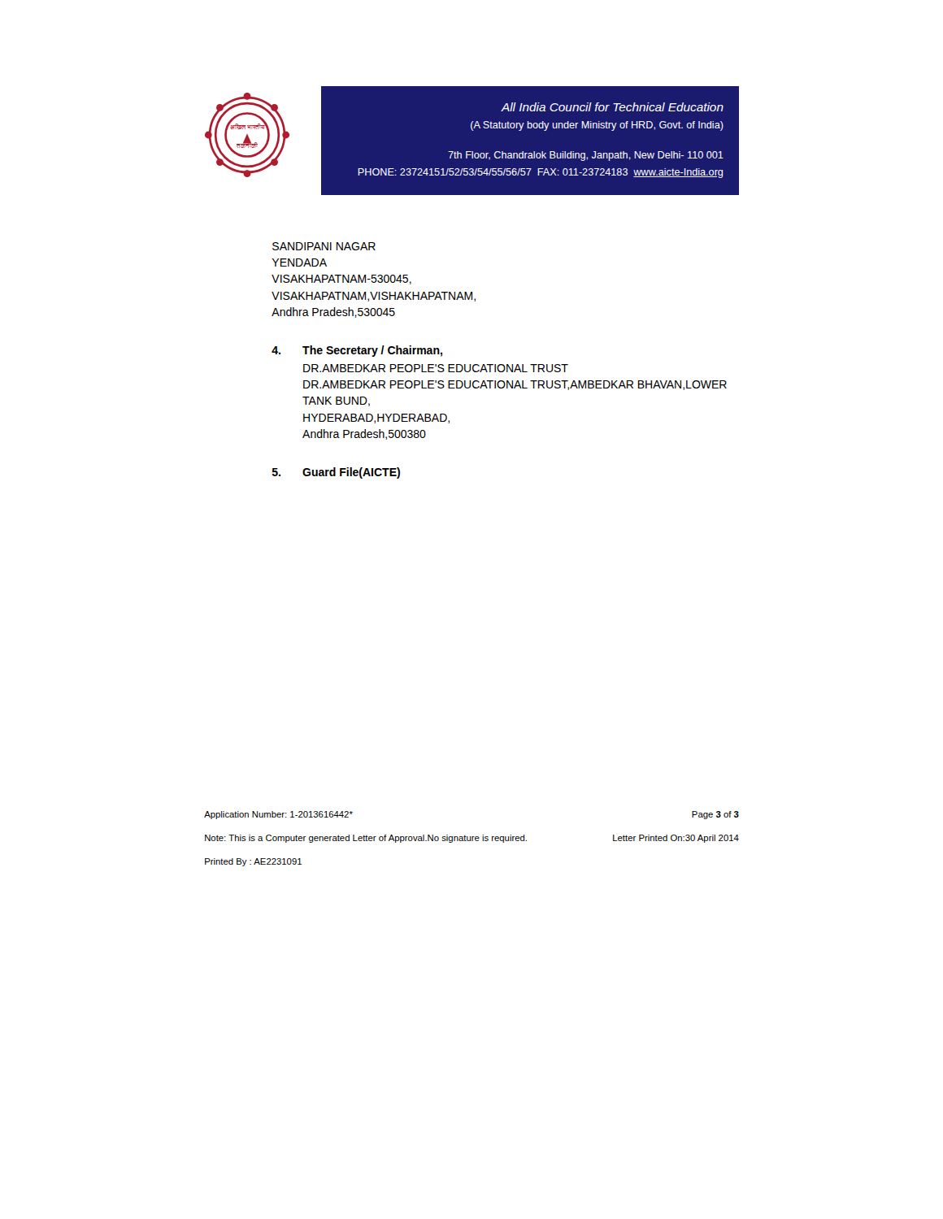All India Council for Technical Education
(A Statutory body under Ministry of HRD, Govt. of India)
7th Floor, Chandralok Building, Janpath, New Delhi- 110 001
PHONE: 23724151/52/53/54/55/56/57 FAX: 011-23724183 www.aicte-India.org
SANDIPANI NAGAR
YENDADA
VISAKHAPATNAM-530045,
VISAKHAPATNAM,VISHAKHAPATNAM,
Andhra Pradesh,530045
4.
The Secretary / Chairman,
DR.AMBEDKAR PEOPLE'S EDUCATIONAL TRUST
DR.AMBEDKAR PEOPLE'S EDUCATIONAL TRUST,AMBEDKAR BHAVAN,LOWER TANK BUND,
HYDERABAD,HYDERABAD,
Andhra Pradesh,500380
5.
Guard File(AICTE)
Application Number: 1-2013616442*
Page 3 of 3
Note: This is a Computer generated Letter of Approval.No signature is required.
Letter Printed On:30 April 2014
Printed By : AE2231091